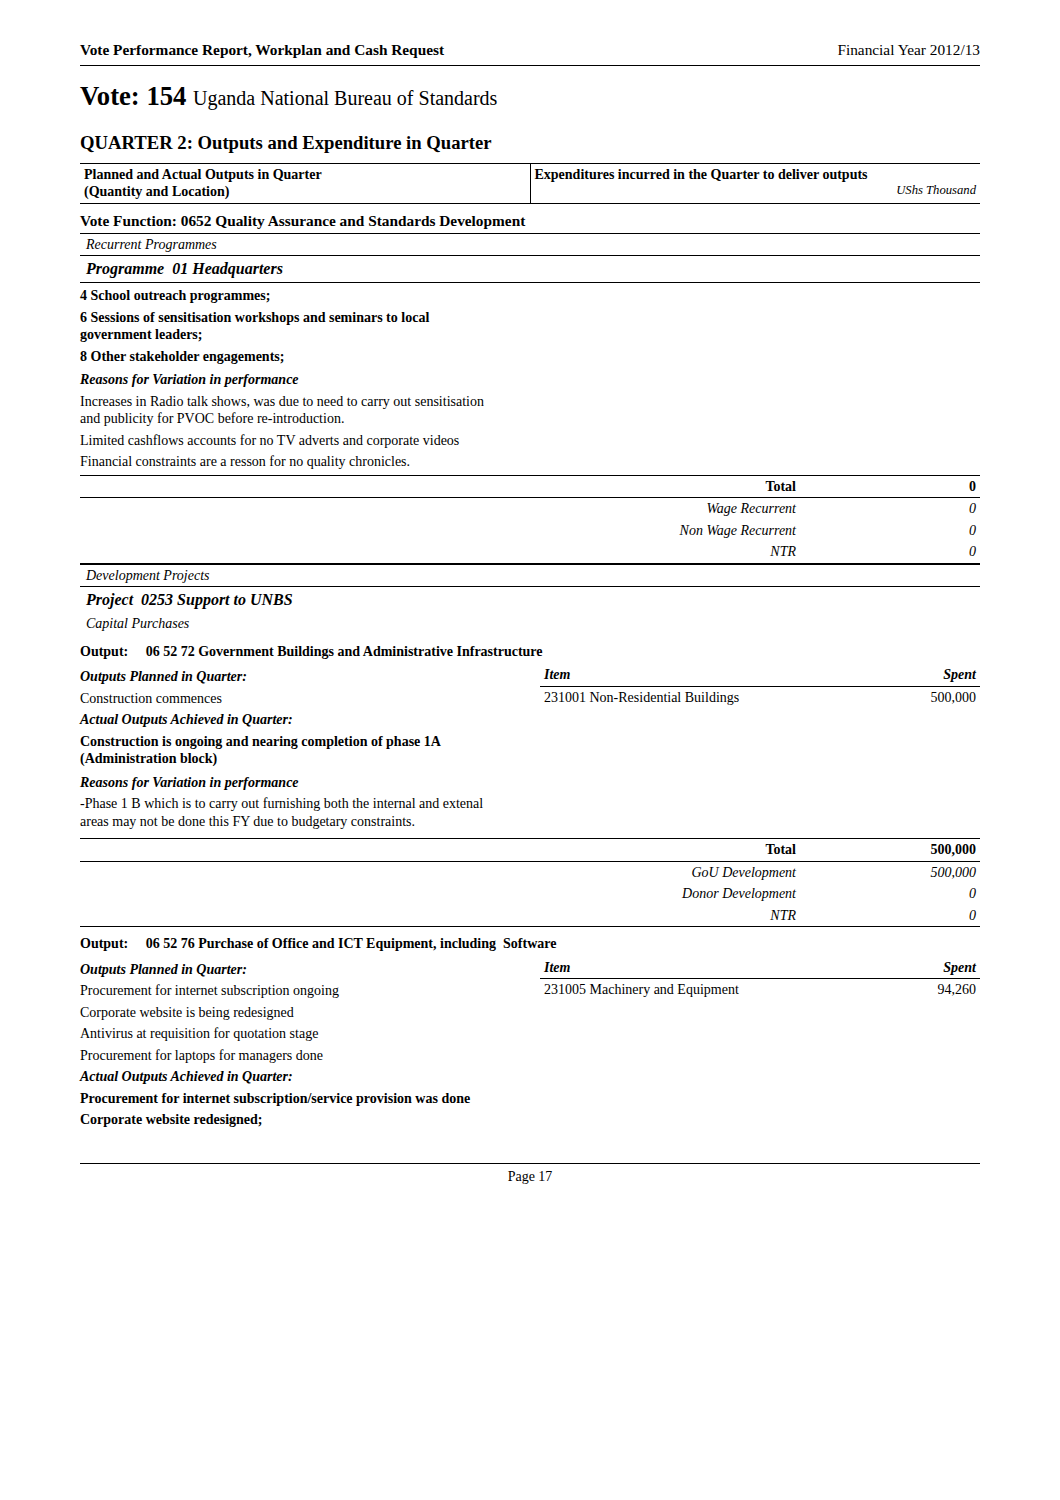Vote Performance Report, Workplan and Cash Request
Financial Year 2012/13
Vote: 154 Uganda National Bureau of Standards
QUARTER 2: Outputs and Expenditure in Quarter
| Planned and Actual Outputs in Quarter (Quantity and Location) | Expenditures incurred in the Quarter to deliver outputs UShs Thousand |
| --- | --- |
Vote Function: 0652 Quality Assurance and Standards Development
Recurrent Programmes
Programme 01 Headquarters
4 School outreach programmes;
6 Sessions of sensitisation workshops and seminars to local
government leaders;
8 Other stakeholder engagements;
Reasons for Variation in performance
Increases in Radio talk shows, was due to need to carry out sensitisation
and publicity for PVOC before re-introduction.
Limited cashflows accounts for no TV adverts and corporate videos
Financial constraints are a resson for no quality chronicles.
| Total | 0 |
| Wage Recurrent | 0 |
| Non Wage Recurrent | 0 |
| NTR | 0 |
Development Projects
Project 0253 Support to UNBS
Capital Purchases
Output: 06 52 72 Government Buildings and Administrative Infrastructure
Outputs Planned in Quarter:
Construction commences
Actual Outputs Achieved in Quarter:
Construction is ongoing and nearing completion of phase 1A
(Administration block)
Reasons for Variation in performance
-Phase 1 B which is to carry out furnishing both the internal and extenal
areas may not be done this FY due to budgetary constraints.
| Item | Spent |
| --- | --- |
| 231001 Non-Residential Buildings | 500,000 |
| Total | 500,000 |
| GoU Development | 500,000 |
| Donor Development | 0 |
| NTR | 0 |
Output: 06 52 76 Purchase of Office and ICT Equipment, including Software
Outputs Planned in Quarter:
Procurement for internet subscription ongoing
Corporate website is being redesigned
Antivirus at requisition for quotation stage
Procurement for laptops for managers done
Actual Outputs Achieved in Quarter:
Procurement for internet subscription/service provision was done
Corporate website redesigned;
| Item | Spent |
| --- | --- |
| 231005 Machinery and Equipment | 94,260 |
Page 17